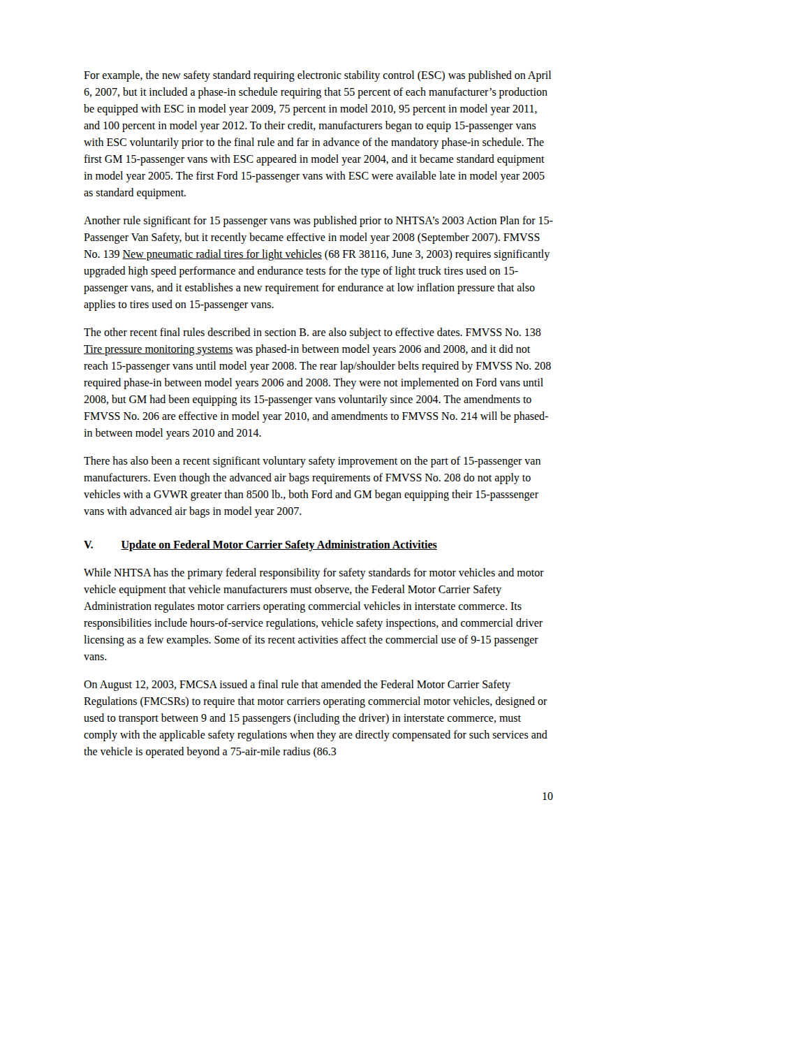For example, the new safety standard requiring electronic stability control (ESC) was published on April 6, 2007, but it included a phase-in schedule requiring that 55 percent of each manufacturer’s production be equipped with ESC in model year 2009, 75 percent in model 2010, 95 percent in model year 2011, and 100 percent in model year 2012. To their credit, manufacturers began to equip 15-passenger vans with ESC voluntarily prior to the final rule and far in advance of the mandatory phase-in schedule. The first GM 15-passenger vans with ESC appeared in model year 2004, and it became standard equipment in model year 2005. The first Ford 15-passenger vans with ESC were available late in model year 2005 as standard equipment.
Another rule significant for 15 passenger vans was published prior to NHTSA’s 2003 Action Plan for 15-Passenger Van Safety, but it recently became effective in model year 2008 (September 2007). FMVSS No. 139 New pneumatic radial tires for light vehicles (68 FR 38116, June 3, 2003) requires significantly upgraded high speed performance and endurance tests for the type of light truck tires used on 15-passenger vans, and it establishes a new requirement for endurance at low inflation pressure that also applies to tires used on 15-passenger vans.
The other recent final rules described in section B. are also subject to effective dates. FMVSS No. 138 Tire pressure monitoring systems was phased-in between model years 2006 and 2008, and it did not reach 15-passenger vans until model year 2008. The rear lap/shoulder belts required by FMVSS No. 208 required phase-in between model years 2006 and 2008. They were not implemented on Ford vans until 2008, but GM had been equipping its 15-passenger vans voluntarily since 2004. The amendments to FMVSS No. 206 are effective in model year 2010, and amendments to FMVSS No. 214 will be phased-in between model years 2010 and 2014.
There has also been a recent significant voluntary safety improvement on the part of 15-passenger van manufacturers. Even though the advanced air bags requirements of FMVSS No. 208 do not apply to vehicles with a GVWR greater than 8500 lb., both Ford and GM began equipping their 15-passsenger vans with advanced air bags in model year 2007.
V. Update on Federal Motor Carrier Safety Administration Activities
While NHTSA has the primary federal responsibility for safety standards for motor vehicles and motor vehicle equipment that vehicle manufacturers must observe, the Federal Motor Carrier Safety Administration regulates motor carriers operating commercial vehicles in interstate commerce. Its responsibilities include hours-of-service regulations, vehicle safety inspections, and commercial driver licensing as a few examples. Some of its recent activities affect the commercial use of 9-15 passenger vans.
On August 12, 2003, FMCSA issued a final rule that amended the Federal Motor Carrier Safety Regulations (FMCSRs) to require that motor carriers operating commercial motor vehicles, designed or used to transport between 9 and 15 passengers (including the driver) in interstate commerce, must comply with the applicable safety regulations when they are directly compensated for such services and the vehicle is operated beyond a 75-air-mile radius (86.3
10